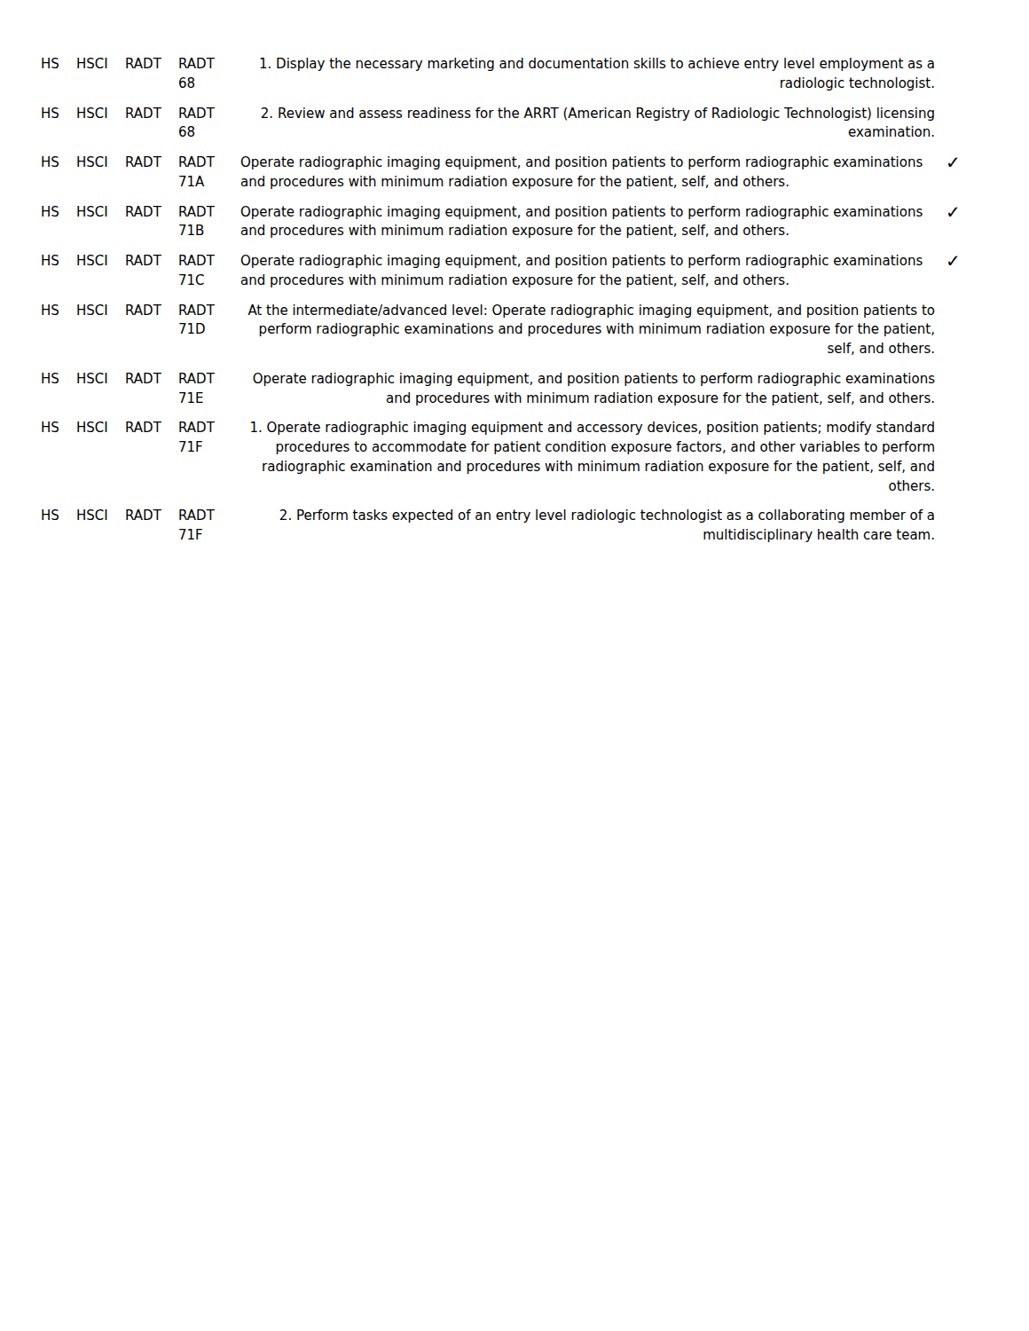| HS | HSCI | RADT | RADT 68 | 1. Display the necessary marketing and documentation skills to achieve entry level employment as a radiologic technologist. | |
| HS | HSCI | RADT | RADT 68 | 2. Review and assess readiness for the ARRT (American Registry of Radiologic Technologist) licensing examination. | |
| HS | HSCI | RADT | RADT 71A | Operate radiographic imaging equipment, and position patients to perform radiographic examinations and procedures with minimum radiation exposure for the patient, self, and others. | ✓ |
| HS | HSCI | RADT | RADT 71B | Operate radiographic imaging equipment, and position patients to perform radiographic examinations and procedures with minimum radiation exposure for the patient, self, and others. | ✓ |
| HS | HSCI | RADT | RADT 71C | Operate radiographic imaging equipment, and position patients to perform radiographic examinations and procedures with minimum radiation exposure for the patient, self, and others. | ✓ |
| HS | HSCI | RADT | RADT 71D | At the intermediate/advanced level: Operate radiographic imaging equipment, and position patients to perform radiographic examinations and procedures with minimum radiation exposure for the patient, self, and others. | |
| HS | HSCI | RADT | RADT 71E | Operate radiographic imaging equipment, and position patients to perform radiographic examinations and procedures with minimum radiation exposure for the patient, self, and others. | |
| HS | HSCI | RADT | RADT 71F | 1. Operate radiographic imaging equipment and accessory devices, position patients; modify standard procedures to accommodate for patient condition exposure factors, and other variables to perform radiographic examination and procedures with minimum radiation exposure for the patient, self, and others. | |
| HS | HSCI | RADT | RADT 71F | 2. Perform tasks expected of an entry level radiologic technologist as a collaborating member of a multidisciplinary health care team. | |